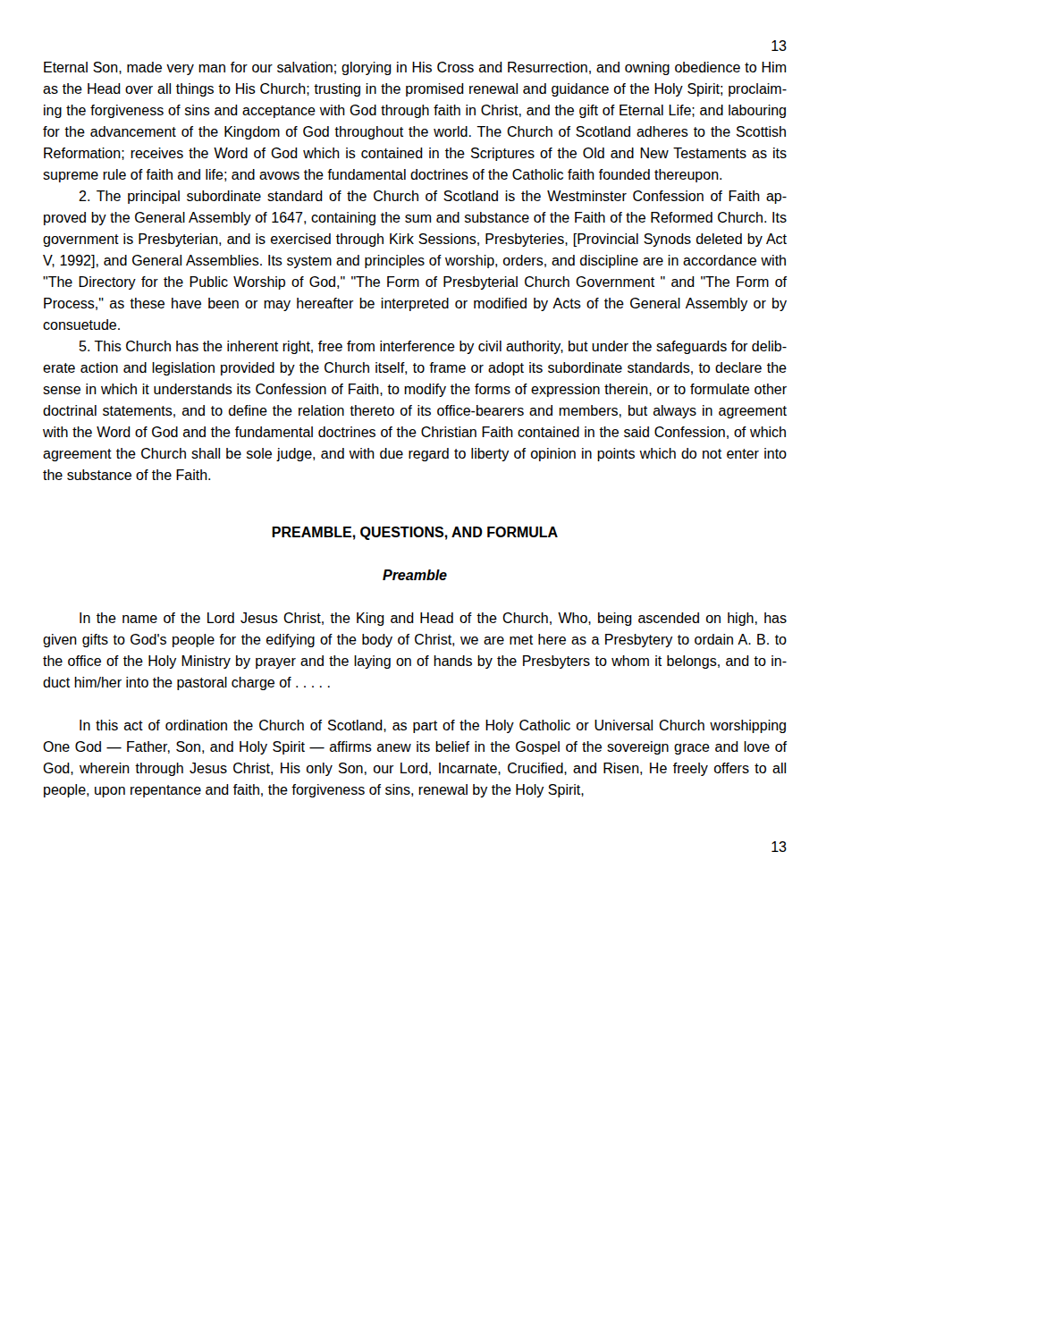13
Eternal Son, made very man for our salvation; glorying in His Cross and Resurrection, and owning obedience to Him as the Head over all things to His Church; trusting in the promised renewal and guidance of the Holy Spirit; proclaiming the forgiveness of sins and acceptance with God through faith in Christ, and the gift of Eternal Life; and labouring for the advancement of the Kingdom of God throughout the world. The Church of Scotland adheres to the Scottish Reformation; receives the Word of God which is contained in the Scriptures of the Old and New Testaments as its supreme rule of faith and life; and avows the fundamental doctrines of the Catholic faith founded thereupon.
2. The principal subordinate standard of the Church of Scotland is the Westminster Confession of Faith approved by the General Assembly of 1647, containing the sum and substance of the Faith of the Reformed Church. Its government is Presbyterian, and is exercised through Kirk Sessions, Presbyteries, [Provincial Synods deleted by Act V, 1992], and General Assemblies. Its system and principles of worship, orders, and discipline are in accordance with "The Directory for the Public Worship of God," "The Form of Presbyterial Church Government " and "The Form of Process," as these have been or may hereafter be interpreted or modified by Acts of the General Assembly or by consuetude.
5. This Church has the inherent right, free from interference by civil authority, but under the safeguards for deliberate action and legislation provided by the Church itself, to frame or adopt its subordinate standards, to declare the sense in which it understands its Confession of Faith, to modify the forms of expression therein, or to formulate other doctrinal statements, and to define the relation thereto of its office-bearers and members, but always in agreement with the Word of God and the fundamental doctrines of the Christian Faith contained in the said Confession, of which agreement the Church shall be sole judge, and with due regard to liberty of opinion in points which do not enter into the substance of the Faith.
Preamble, Questions, and Formula
Preamble
In the name of the Lord Jesus Christ, the King and Head of the Church, Who, being ascended on high, has given gifts to God's people for the edifying of the body of Christ, we are met here as a Presbytery to ordain A. B. to the office of the Holy Ministry by prayer and the laying on of hands by the Presbyters to whom it belongs, and to induct him/her into the pastoral charge of . . . . .
In this act of ordination the Church of Scotland, as part of the Holy Catholic or Universal Church worshipping One God — Father, Son, and Holy Spirit — affirms anew its belief in the Gospel of the sovereign grace and love of God, wherein through Jesus Christ, His only Son, our Lord, Incarnate, Crucified, and Risen, He freely offers to all people, upon repentance and faith, the forgiveness of sins, renewal by the Holy Spirit,
13